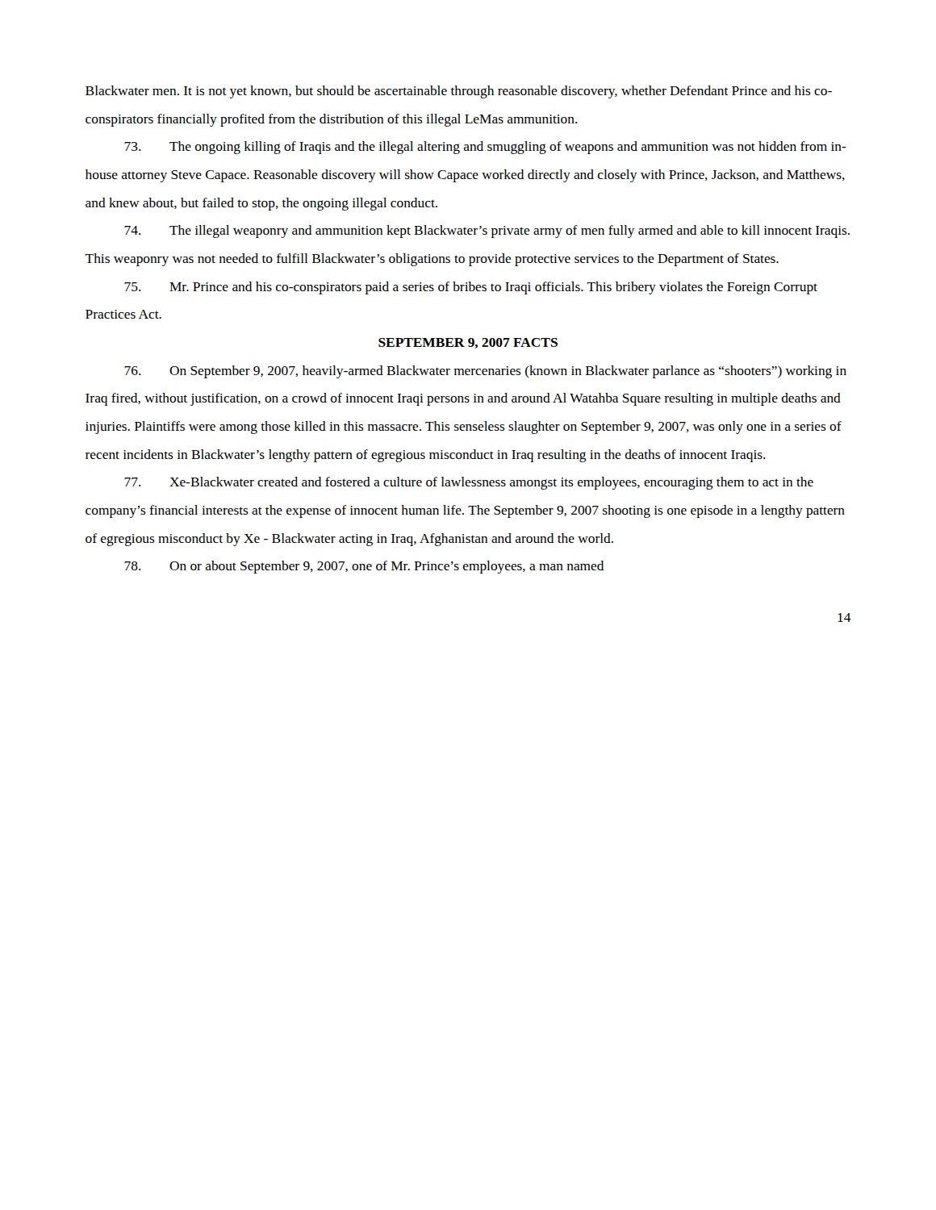Blackwater men. It is not yet known, but should be ascertainable through reasonable discovery, whether Defendant Prince and his co-conspirators financially profited from the distribution of this illegal LeMas ammunition.
73. The ongoing killing of Iraqis and the illegal altering and smuggling of weapons and ammunition was not hidden from in-house attorney Steve Capace. Reasonable discovery will show Capace worked directly and closely with Prince, Jackson, and Matthews, and knew about, but failed to stop, the ongoing illegal conduct.
74. The illegal weaponry and ammunition kept Blackwater’s private army of men fully armed and able to kill innocent Iraqis. This weaponry was not needed to fulfill Blackwater’s obligations to provide protective services to the Department of States.
75. Mr. Prince and his co-conspirators paid a series of bribes to Iraqi officials. This bribery violates the Foreign Corrupt Practices Act.
SEPTEMBER 9, 2007 FACTS
76. On September 9, 2007, heavily-armed Blackwater mercenaries (known in Blackwater parlance as “shooters”) working in Iraq fired, without justification, on a crowd of innocent Iraqi persons in and around Al Watahba Square resulting in multiple deaths and injuries. Plaintiffs were among those killed in this massacre. This senseless slaughter on September 9, 2007, was only one in a series of recent incidents in Blackwater’s lengthy pattern of egregious misconduct in Iraq resulting in the deaths of innocent Iraqis.
77. Xe-Blackwater created and fostered a culture of lawlessness amongst its employees, encouraging them to act in the company’s financial interests at the expense of innocent human life. The September 9, 2007 shooting is one episode in a lengthy pattern of egregious misconduct by Xe - Blackwater acting in Iraq, Afghanistan and around the world.
78. On or about September 9, 2007, one of Mr. Prince’s employees, a man named
14